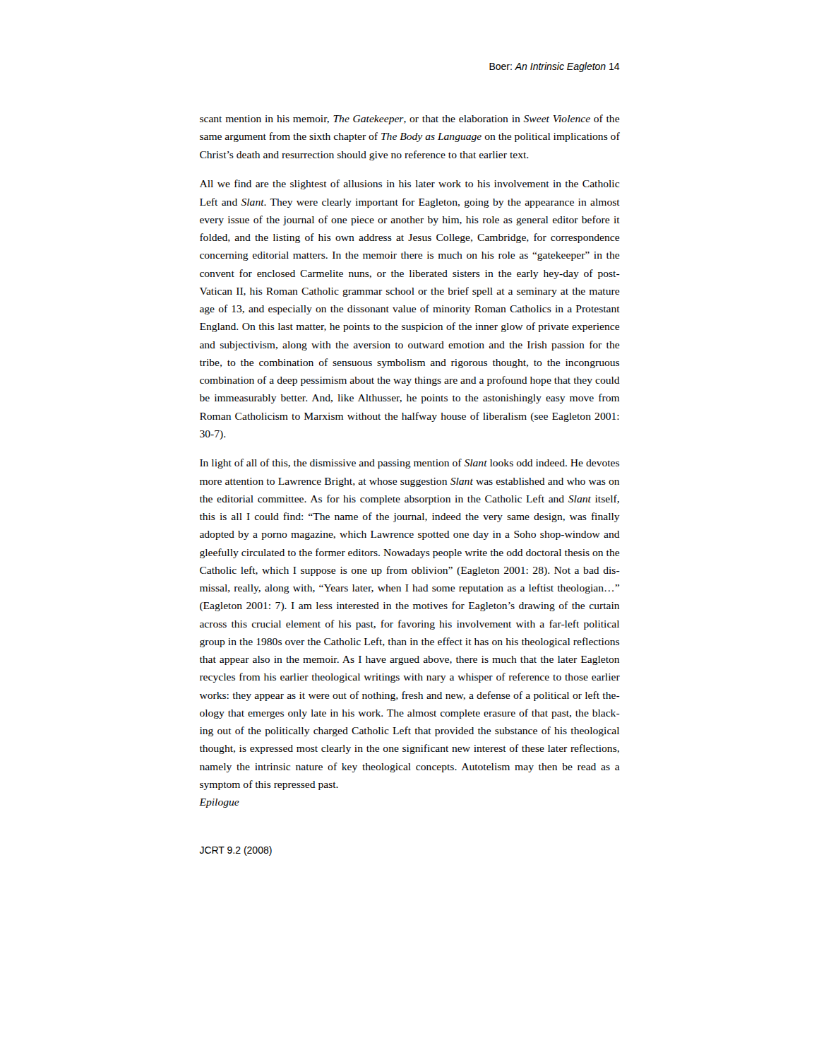Boer: An Intrinsic Eagleton 14
scant mention in his memoir, The Gatekeeper, or that the elaboration in Sweet Violence of the same argument from the sixth chapter of The Body as Language on the political implications of Christ’s death and resurrection should give no reference to that earlier text.
All we find are the slightest of allusions in his later work to his involvement in the Catholic Left and Slant. They were clearly important for Eagleton, going by the appearance in almost every issue of the journal of one piece or another by him, his role as general editor before it folded, and the listing of his own address at Jesus College, Cambridge, for correspondence concerning editorial matters. In the memoir there is much on his role as “gatekeeper” in the convent for enclosed Carmelite nuns, or the liberated sisters in the early hey-day of post-Vatican II, his Roman Catholic grammar school or the brief spell at a seminary at the mature age of 13, and especially on the dissonant value of minority Roman Catholics in a Protestant England. On this last matter, he points to the suspicion of the inner glow of private experience and subjectivism, along with the aversion to outward emotion and the Irish passion for the tribe, to the combination of sensuous symbolism and rigorous thought, to the incongruous combination of a deep pessimism about the way things are and a profound hope that they could be immeasurably better. And, like Althusser, he points to the astonishingly easy move from Roman Catholicism to Marxism without the halfway house of liberalism (see Eagleton 2001: 30-7).
In light of all of this, the dismissive and passing mention of Slant looks odd indeed. He devotes more attention to Lawrence Bright, at whose suggestion Slant was established and who was on the editorial committee. As for his complete absorption in the Catholic Left and Slant itself, this is all I could find: “The name of the journal, indeed the very same design, was finally adopted by a porno magazine, which Lawrence spotted one day in a Soho shop-window and gleefully circulated to the former editors. Nowadays people write the odd doctoral thesis on the Catholic left, which I suppose is one up from oblivion” (Eagleton 2001: 28). Not a bad dismissal, really, along with, “Years later, when I had some reputation as a leftist theologian…” (Eagleton 2001: 7). I am less interested in the motives for Eagleton’s drawing of the curtain across this crucial element of his past, for favoring his involvement with a far-left political group in the 1980s over the Catholic Left, than in the effect it has on his theological reflections that appear also in the memoir. As I have argued above, there is much that the later Eagleton recycles from his earlier theological writings with nary a whisper of reference to those earlier works: they appear as it were out of nothing, fresh and new, a defense of a political or left theology that emerges only late in his work. The almost complete erasure of that past, the blacking out of the politically charged Catholic Left that provided the substance of his theological thought, is expressed most clearly in the one significant new interest of these later reflections, namely the intrinsic nature of key theological concepts. Autotelism may then be read as a symptom of this repressed past.
Epilogue
JCRT 9.2 (2008)